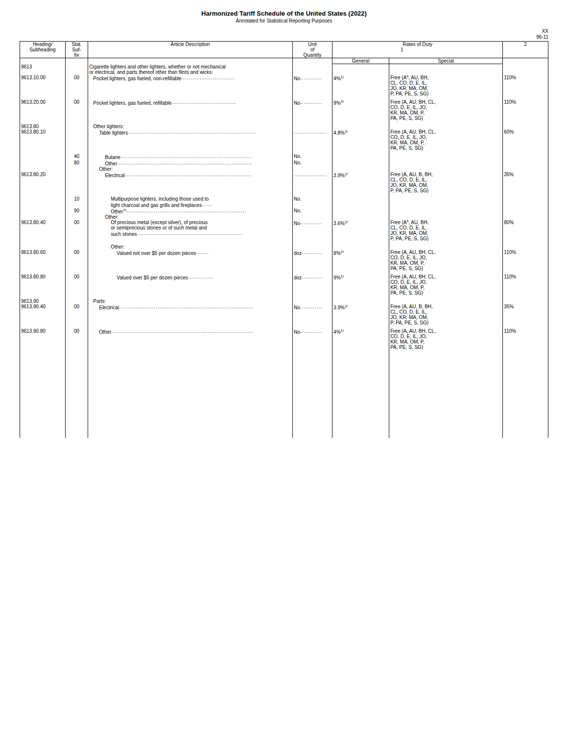Harmonized Tariff Schedule of the United States (2022)
Annotated for Statistical Reporting Purposes
XX
96-11
| Heading/ Subheading | Stat. Suf- fix | Article Description | Unit of Quantity | Rates of Duty 1 | 2 |
| --- | --- | --- | --- | --- | --- |
| | | | | General | Special | |
| 9613 | | Cigarette lighters and other lighters, whether or not mechanical or electrical, and parts thereof other than flints and wicks: | | | | |
| 9613.10.00 | 00 | Pocket lighters, gas fueled, non-refillable ............................. | No ............ | 4% 1/ | Free (A*, AU, BH, CL, CO, D, E, IL, JO, KR, MA, OM, P, PA, PE, S, SG) | 110% |
| 9613.20.00 | 00 | Pocket lighters, gas fueled, refillable ................................... | No ............ | 9% 2/ | Free (A, AU, BH, CL, CO, D, E, IL, JO, KR, MA, OM, P, PA, PE, S, SG) | 110% |
| 9613.80 | | Other lighters: | | | | |
| 9613.80.10 | | Table lighters ..................................................................... | .................. | 4.8% 1/ | Free (A, AU, BH, CL, CO, D, E, IL, JO, KR, MA, OM, P, PA, PE, S, SG) | 60% |
| | 40 | Butane ....................................................................... | No. | | | |
| | 80 | Other ......................................................................... | No. | | | |
| | | Other: | | | | |
| 9613.80.20 | | Electrical ..................................................................... | .................. | 3.9% 1/ | Free (A, AU, B, BH, CL, CO, D, E, IL, JO, KR, MA, OM, P, PA, PE, S, SG) | 35% |
| | 10 | Multipurpose lighters, including those used to light charcoal and gas grills and fireplaces ...... | No. | | | |
| | 90 | Other 7/ ................................................................. | No. | | | |
| | | Other: | | | | |
| 9613.80.40 | 00 | Of precious metal (except silver), of precious or semiprecious stones or of such metal and such stones ......................................................... | No ............ | 3.6% 1/ | Free (A*, AU, BH, CL, CO, D, E, IL, JO, KR, MA, OM, P, PA, PE, S, SG) | 80% |
| | | Other: | | | | |
| 9613.80.60 | 00 | Valued not over $5 per dozen pieces ....... | doz ........... | 8% 2/ | Free (A, AU, BH, CL, CO, D, E, IL, JO, KR, MA, OM, P, PA, PE, S, SG) | 110% |
| 9613.80.80 | 00 | Valued over $5 per dozen pieces .............. | doz ........... | 9% 1/ | Free (A, AU, BH, CL, CO, D, E, IL, JO, KR, MA, OM, P, PA, PE, S, SG) | 110% |
| 9613.90 | | Parts: | | | | |
| 9613.90.40 | 00 | Electrical ......................................................................... | No ............ | 3.9% 1/ | Free (A, AU, B, BH, CL, CO, D, E, IL, JO, KR, MA, OM, P, PA, PE, S, SG) | 35% |
| 9613.90.80 | 00 | Other ............................................................................. | No ............ | 4% 1/ | Free (A, AU, BH, CL, CO, D, E, IL, JO, KR, MA, OM, P, PA, PE, S, SG) | 110% |